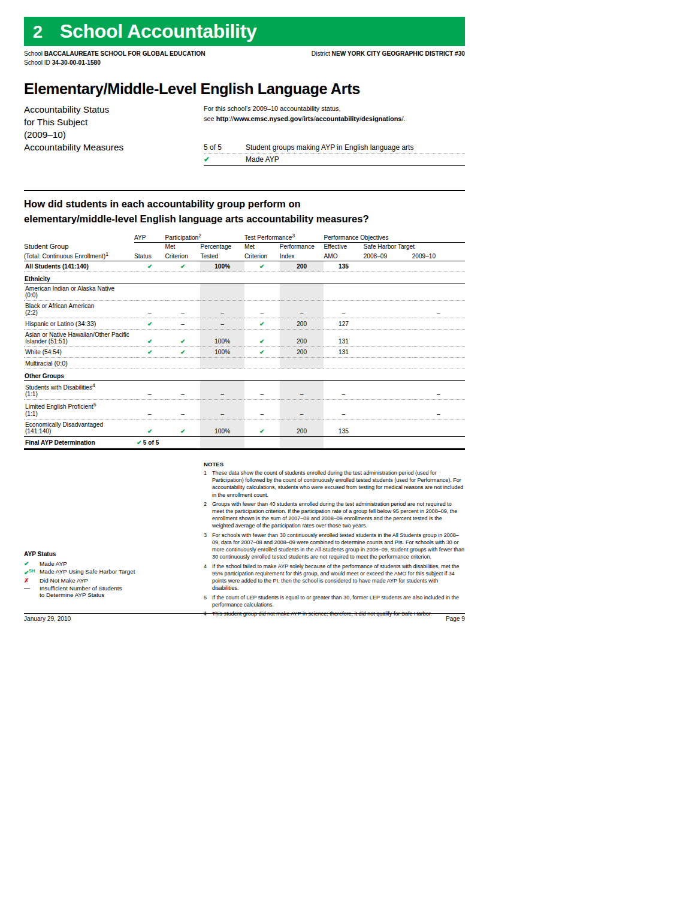2
School Accountability
District NEW YORK CITY GEOGRAPHIC DISTRICT #30 School BACCALAUREATE SCHOOL FOR GLOBAL EDUCATION
School ID 34-30-00-01-1580
Elementary/Middle-Level English Language Arts
Accountability Status
for This Subject
(2009–10)
For this school's 2009–10 accountability status,
see http://www.emsc.nysed.gov/irts/accountability/designations/.
Accountability Measures
5 of 5
Student groups making AYP in English language arts
✔
Made AYP
How did students in each accountability group perform on elementary/middle-level English language arts accountability measures?
| | AYP | Participation 2 | Test Performance 3 | Performance Objectives |
| --- | --- | --- | --- | --- |
| Student Group | | Met | Percentage | Met | Performance | Effective | Safe Harbor Target |
| (Total: Continuous Enrollment) 1 | Status | Criterion | Tested | Criterion | Index | AMO | 2008–09 | 2009–10 |
| All Students (141:140) | ✔ | ✔ | 100% | ✔ | 200 | 135 | | |
| Ethnicity |
| American Indian or Alaska Native (0:0) | | | | | | | | |
| Black or African American (2:2) | – | – | – | – | – | – | | – |
| Hispanic or Latino (34:33) | ✔ | – | – | ✔ | 200 | 127 | | |
| Asian or Native Hawaiian/Other Pacific Islander (51:51) | ✔ | ✔ | 100% | ✔ | 200 | 131 | | |
| White (54:54) | ✔ | ✔ | 100% | ✔ | 200 | 131 | | |
| Multiracial (0:0) | | | | | | | | |
| Other Groups |
| Students with Disabilities 4 (1:1) | – | – | – | – | – | – | | – |
| Limited English Proficient 5 (1:1) | – | – | – | – | – | – | | – |
| Economically Disadvantaged (141:140) | ✔ | ✔ | 100% | ✔ | 200 | 135 | | |
| Final AYP Determination | ✔ 5 of 5 | | | | | | |
AYP Status
| ✔ | Made AYP |
| ✔ SH | Made AYP Using Safe Harbor Target |
| ✗ | Did Not Make AYP |
| — | Insufficient Number of Students to Determine AYP Status |
NOTES
1 These data show the count of students enrolled during the test administration period (used for Participation) followed by the count of continuously enrolled tested students (used for Performance). For accountability calculations, students who were excused from testing for medical reasons are not included in the enrollment count.
2 Groups with fewer than 40 students enrolled during the test administration period are not required to meet the participation criterion. If the participation rate of a group fell below 95 percent in 2008–09, the enrollment shown is the sum of 2007–08 and 2008–09 enrollments and the percent tested is the weighted average of the participation rates over those two years.
3 For schools with fewer than 30 continuously enrolled tested students in the All Students group in 2008–09, data for 2007–08 and 2008–09 were combined to determine counts and PIs. For schools with 30 or more continuously enrolled students in the All Students group in 2008–09, student groups with fewer than 30 continuously enrolled tested students are not required to meet the performance criterion.
4 If the school failed to make AYP solely because of the performance of students with disabilities, met the 95% participation requirement for this group, and would meet or exceed the AMO for this subject if 34 points were added to the PI, then the school is considered to have made AYP for students with disabilities.
5 If the count of LEP students is equal to or greater than 30, former LEP students are also included in the performance calculations.
‡This student group did not make AYP in science; therefore, it did not qualify for Safe Harbor.
January 29, 2010
Page 9